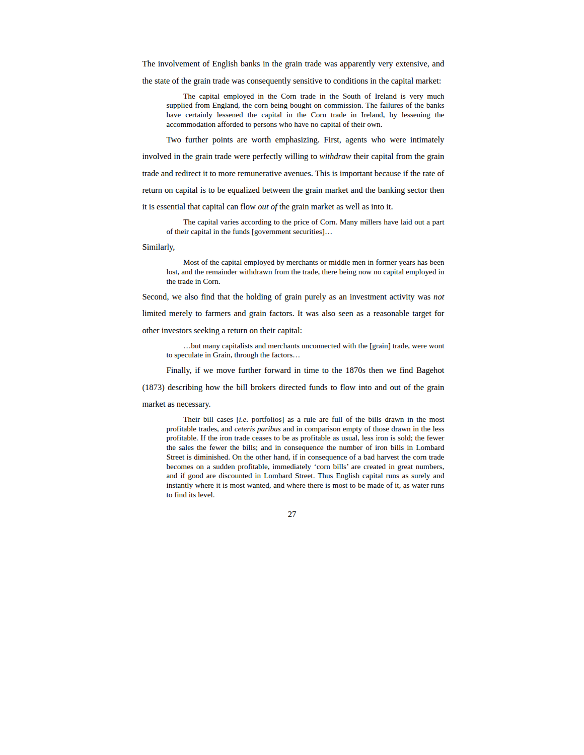The involvement of English banks in the grain trade was apparently very extensive, and the state of the grain trade was consequently sensitive to conditions in the capital market:
The capital employed in the Corn trade in the South of Ireland is very much supplied from England, the corn being bought on commission. The failures of the banks have certainly lessened the capital in the Corn trade in Ireland, by lessening the accommodation afforded to persons who have no capital of their own.
Two further points are worth emphasizing. First, agents who were intimately involved in the grain trade were perfectly willing to withdraw their capital from the grain trade and redirect it to more remunerative avenues. This is important because if the rate of return on capital is to be equalized between the grain market and the banking sector then it is essential that capital can flow out of the grain market as well as into it.
The capital varies according to the price of Corn. Many millers have laid out a part of their capital in the funds [government securities]…
Similarly,
Most of the capital employed by merchants or middle men in former years has been lost, and the remainder withdrawn from the trade, there being now no capital employed in the trade in Corn.
Second, we also find that the holding of grain purely as an investment activity was not limited merely to farmers and grain factors. It was also seen as a reasonable target for other investors seeking a return on their capital:
…but many capitalists and merchants unconnected with the [grain] trade, were wont to speculate in Grain, through the factors…
Finally, if we move further forward in time to the 1870s then we find Bagehot (1873) describing how the bill brokers directed funds to flow into and out of the grain market as necessary.
Their bill cases [i.e. portfolios] as a rule are full of the bills drawn in the most profitable trades, and ceteris paribus and in comparison empty of those drawn in the less profitable. If the iron trade ceases to be as profitable as usual, less iron is sold; the fewer the sales the fewer the bills; and in consequence the number of iron bills in Lombard Street is diminished. On the other hand, if in consequence of a bad harvest the corn trade becomes on a sudden profitable, immediately ‘corn bills’ are created in great numbers, and if good are discounted in Lombard Street. Thus English capital runs as surely and instantly where it is most wanted, and where there is most to be made of it, as water runs to find its level.
27